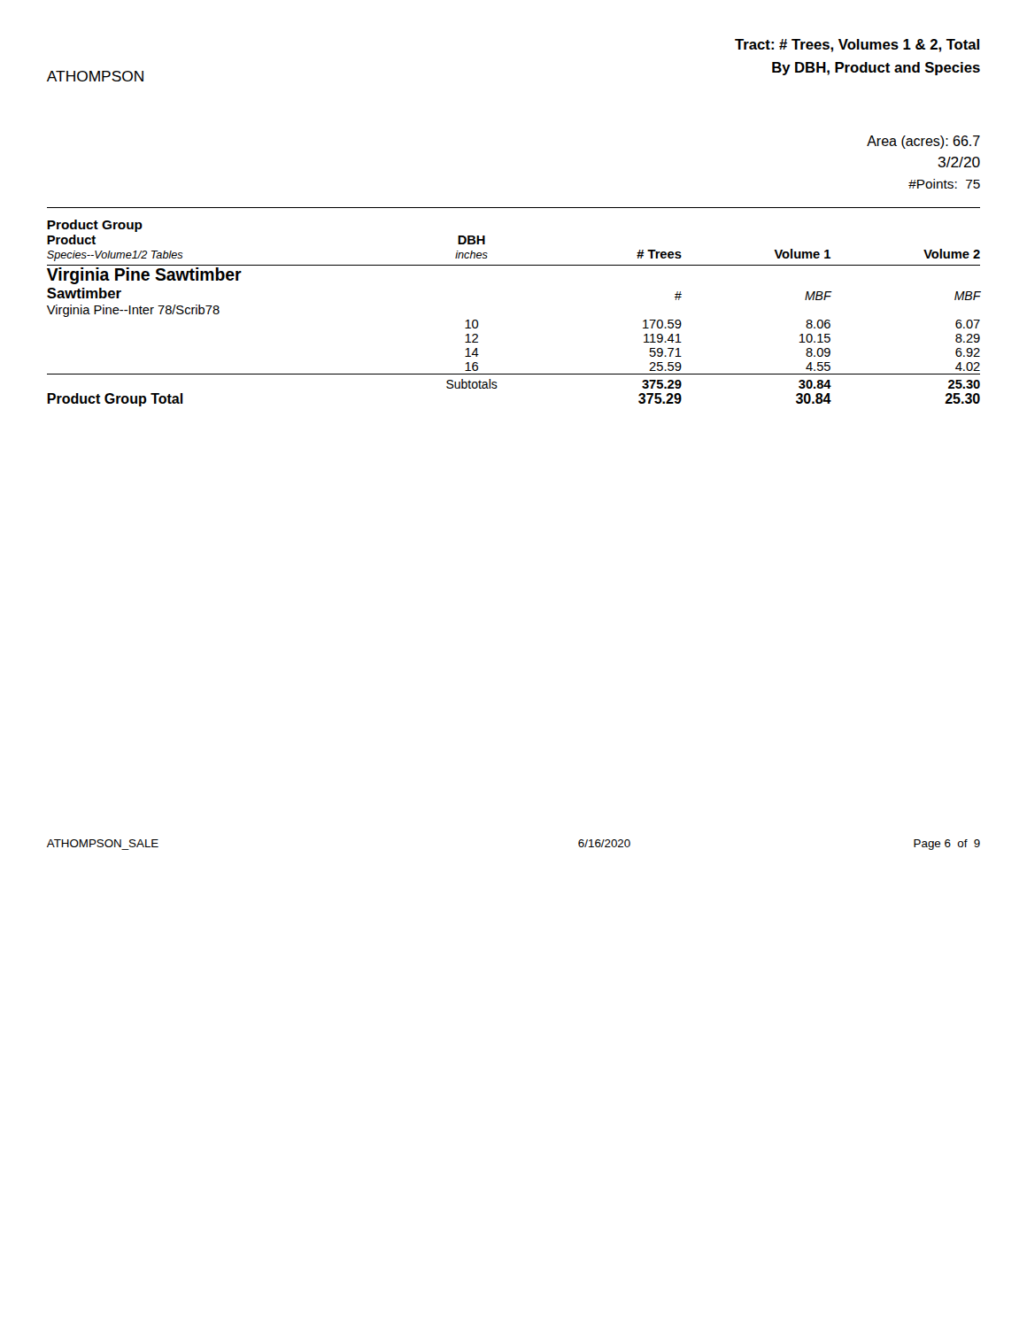Tract: # Trees, Volumes 1 & 2, Total
By DBH, Product and Species
ATHOMPSON
Area (acres): 66.7
3/2/20
#Points: 75
| Product Group | |
| Product Species--Volume1/2 Tables | DBH inches | # Trees | Volume 1 | Volume 2 |
| Virginia Pine Sawtimber | |
| Sawtimber | | # | MBF | MBF |
| Virginia Pine--Inter 78/Scrib78 | |
| | 10 | 170.59 | 8.06 | 6.07 |
| | 12 | 119.41 | 10.15 | 8.29 |
| | 14 | 59.71 | 8.09 | 6.92 |
| | 16 | 25.59 | 4.55 | 4.02 |
| | Subtotals | 375.29 | 30.84 | 25.30 |
| Product Group Total | | 375.29 | 30.84 | 25.30 |
| ATHOMPSON_SALE | 6/16/2020 | Page 6 of 9 |